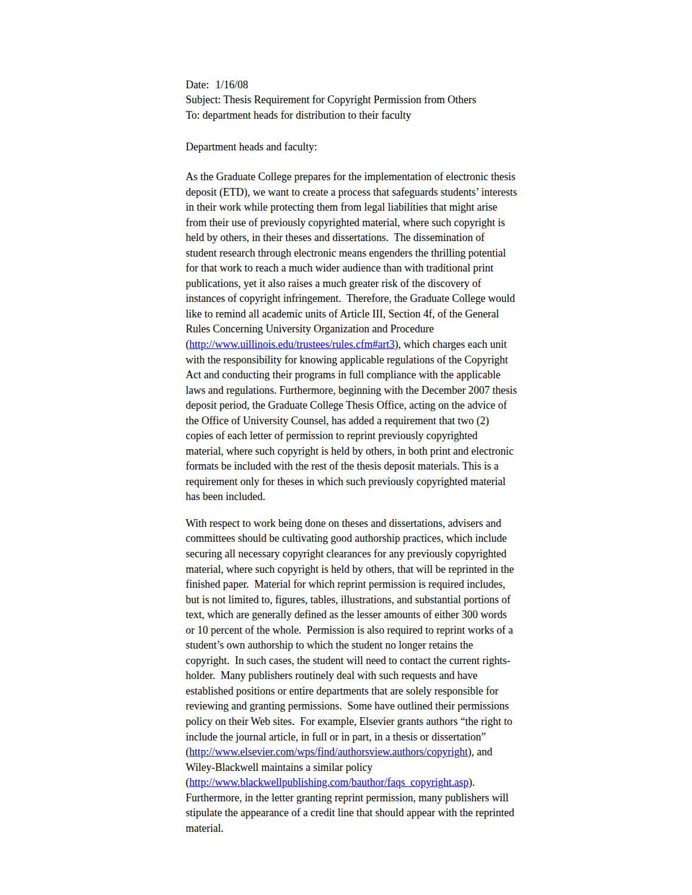Date: 1/16/08
Subject: Thesis Requirement for Copyright Permission from Others
To: department heads for distribution to their faculty
Department heads and faculty:
As the Graduate College prepares for the implementation of electronic thesis deposit (ETD), we want to create a process that safeguards students’ interests in their work while protecting them from legal liabilities that might arise from their use of previously copyrighted material, where such copyright is held by others, in their theses and dissertations. The dissemination of student research through electronic means engenders the thrilling potential for that work to reach a much wider audience than with traditional print publications, yet it also raises a much greater risk of the discovery of instances of copyright infringement. Therefore, the Graduate College would like to remind all academic units of Article III, Section 4f, of the General Rules Concerning University Organization and Procedure (http://www.uillinois.edu/trustees/rules.cfm#art3), which charges each unit with the responsibility for knowing applicable regulations of the Copyright Act and conducting their programs in full compliance with the applicable laws and regulations. Furthermore, beginning with the December 2007 thesis deposit period, the Graduate College Thesis Office, acting on the advice of the Office of University Counsel, has added a requirement that two (2) copies of each letter of permission to reprint previously copyrighted material, where such copyright is held by others, in both print and electronic formats be included with the rest of the thesis deposit materials. This is a requirement only for theses in which such previously copyrighted material has been included.
With respect to work being done on theses and dissertations, advisers and committees should be cultivating good authorship practices, which include securing all necessary copyright clearances for any previously copyrighted material, where such copyright is held by others, that will be reprinted in the finished paper. Material for which reprint permission is required includes, but is not limited to, figures, tables, illustrations, and substantial portions of text, which are generally defined as the lesser amounts of either 300 words or 10 percent of the whole. Permission is also required to reprint works of a student’s own authorship to which the student no longer retains the copyright. In such cases, the student will need to contact the current rights-holder. Many publishers routinely deal with such requests and have established positions or entire departments that are solely responsible for reviewing and granting permissions. Some have outlined their permissions policy on their Web sites. For example, Elsevier grants authors “the right to include the journal article, in full or in part, in a thesis or dissertation” (http://www.elsevier.com/wps/find/authorsview.authors/copyright), and Wiley-Blackwell maintains a similar policy (http://www.blackwellpublishing.com/bauthor/faqs_copyright.asp). Furthermore, in the letter granting reprint permission, many publishers will stipulate the appearance of a credit line that should appear with the reprinted material.